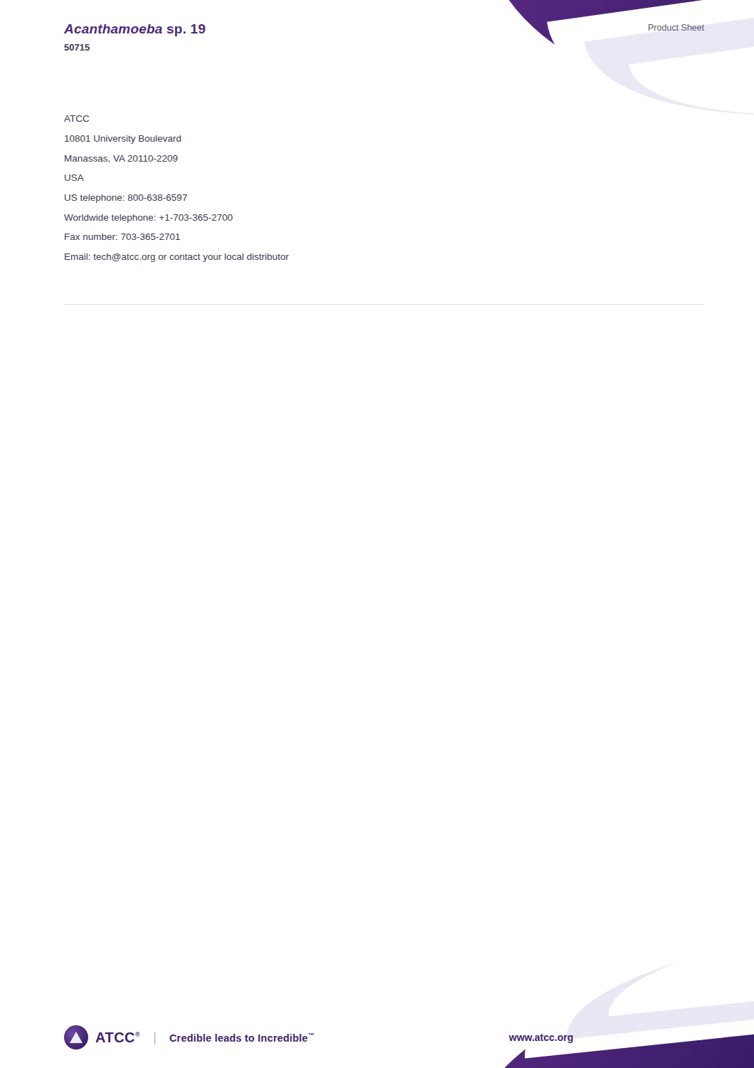Acanthamoeba sp. 19
50715
Product Sheet
ATCC
10801 University Boulevard
Manassas, VA 20110-2209
USA
US telephone: 800-638-6597
Worldwide telephone: +1-703-365-2700
Fax number: 703-365-2701
Email: tech@atcc.org or contact your local distributor
ATCC®
|
Credible leads to Incredible™
www.atcc.org
Page 7 of 7